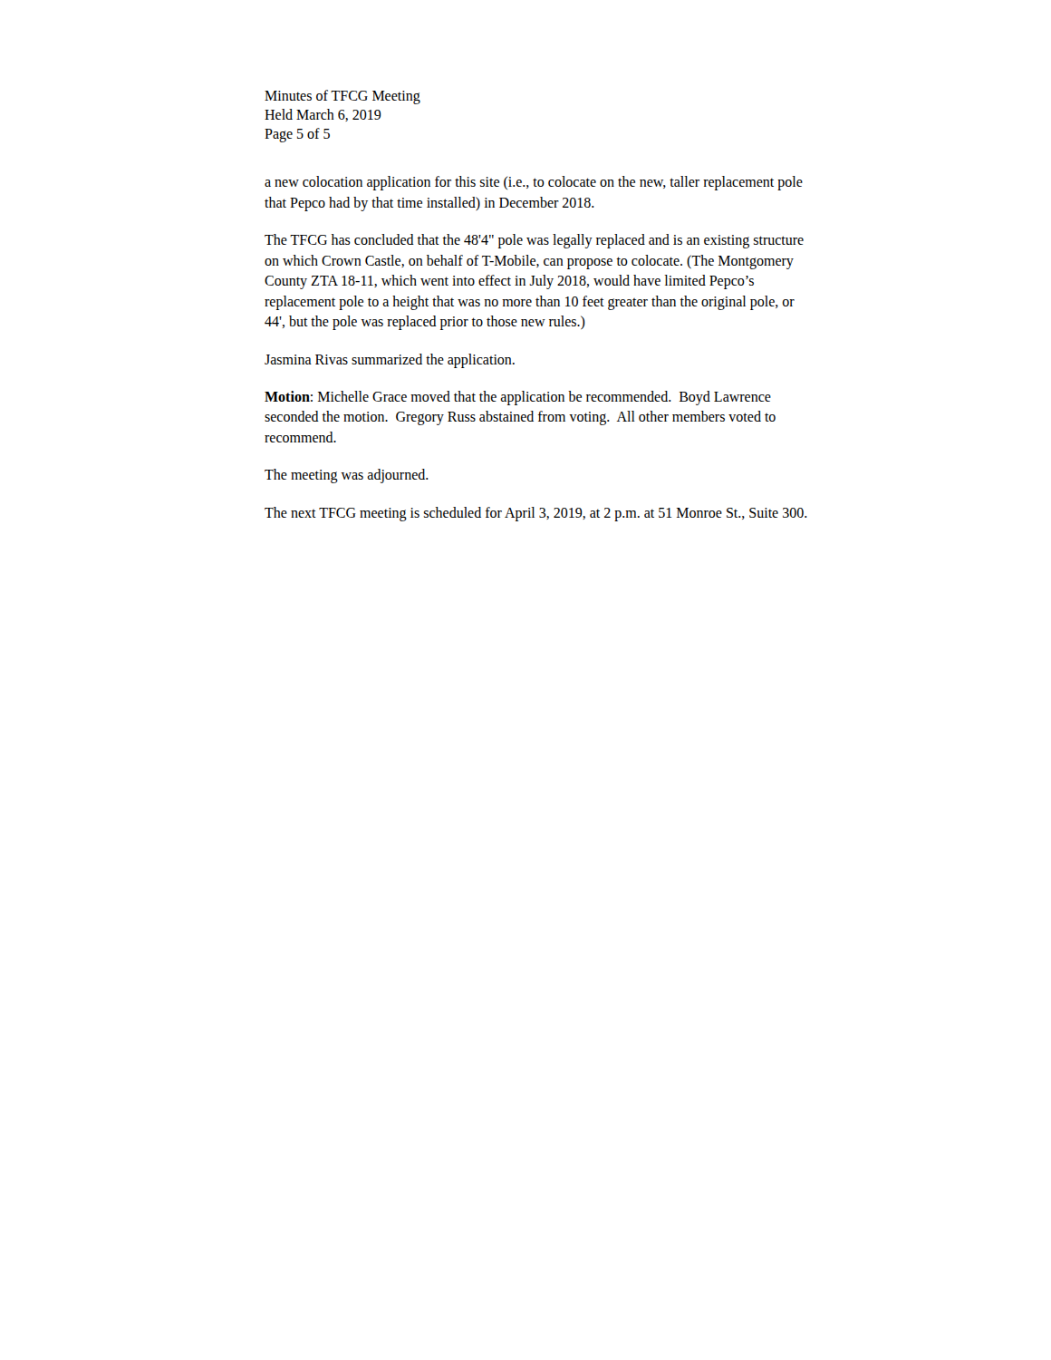Minutes of TFCG Meeting
Held March 6, 2019
Page 5 of 5
a new colocation application for this site (i.e., to colocate on the new, taller replacement pole that Pepco had by that time installed) in December 2018.
The TFCG has concluded that the 48'4" pole was legally replaced and is an existing structure on which Crown Castle, on behalf of T-Mobile, can propose to colocate. (The Montgomery County ZTA 18-11, which went into effect in July 2018, would have limited Pepco’s replacement pole to a height that was no more than 10 feet greater than the original pole, or 44', but the pole was replaced prior to those new rules.)
Jasmina Rivas summarized the application.
Motion: Michelle Grace moved that the application be recommended. Boyd Lawrence seconded the motion. Gregory Russ abstained from voting. All other members voted to recommend.
The meeting was adjourned.
The next TFCG meeting is scheduled for April 3, 2019, at 2 p.m. at 51 Monroe St., Suite 300.